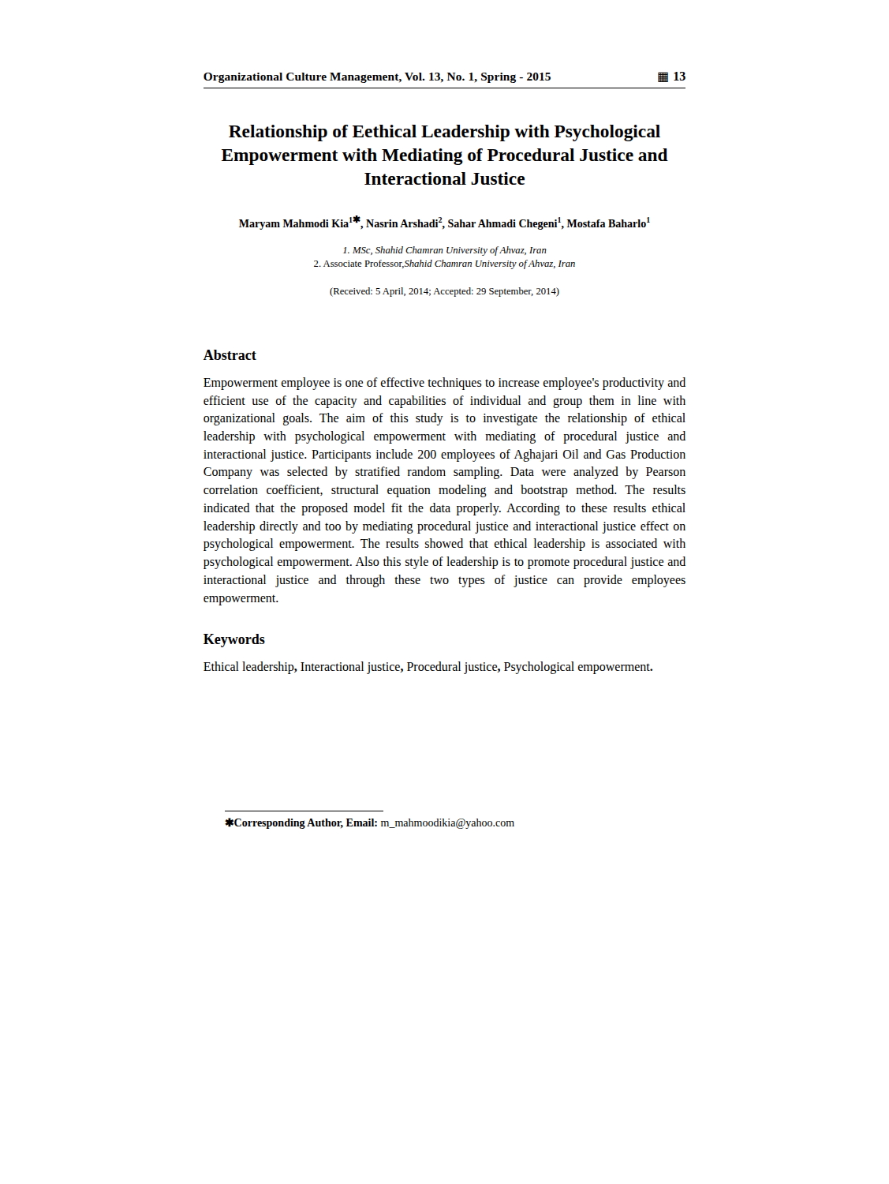Organizational Culture Management, Vol. 13, No. 1, Spring - 2015 ▦13
Relationship of Eethical Leadership with Psychological Empowerment with Mediating of Procedural Justice and Interactional Justice
Maryam Mahmodi Kia1✱, Nasrin Arshadi2, Sahar Ahmadi Chegeni1, Mostafa Baharlo1
1. MSc, Shahid Chamran University of Ahvaz, Iran
2. Associate Professor,Shahid Chamran University of Ahvaz, Iran
(Received: 5 April, 2014; Accepted: 29 September, 2014)
Abstract
Empowerment employee is one of effective techniques to increase employee's productivity and efficient use of the capacity and capabilities of individual and group them in line with organizational goals. The aim of this study is to investigate the relationship of ethical leadership with psychological empowerment with mediating of procedural justice and interactional justice. Participants include 200 employees of Aghajari Oil and Gas Production Company was selected by stratified random sampling. Data were analyzed by Pearson correlation coefficient, structural equation modeling and bootstrap method. The results indicated that the proposed model fit the data properly. According to these results ethical leadership directly and too by mediating procedural justice and interactional justice effect on psychological empowerment. The results showed that ethical leadership is associated with psychological empowerment. Also this style of leadership is to promote procedural justice and interactional justice and through these two types of justice can provide employees empowerment.
Keywords
Ethical leadership, Interactional justice, Procedural justice, Psychological empowerment.
✱Corresponding Author, Email: m_mahmoodikia@yahoo.com